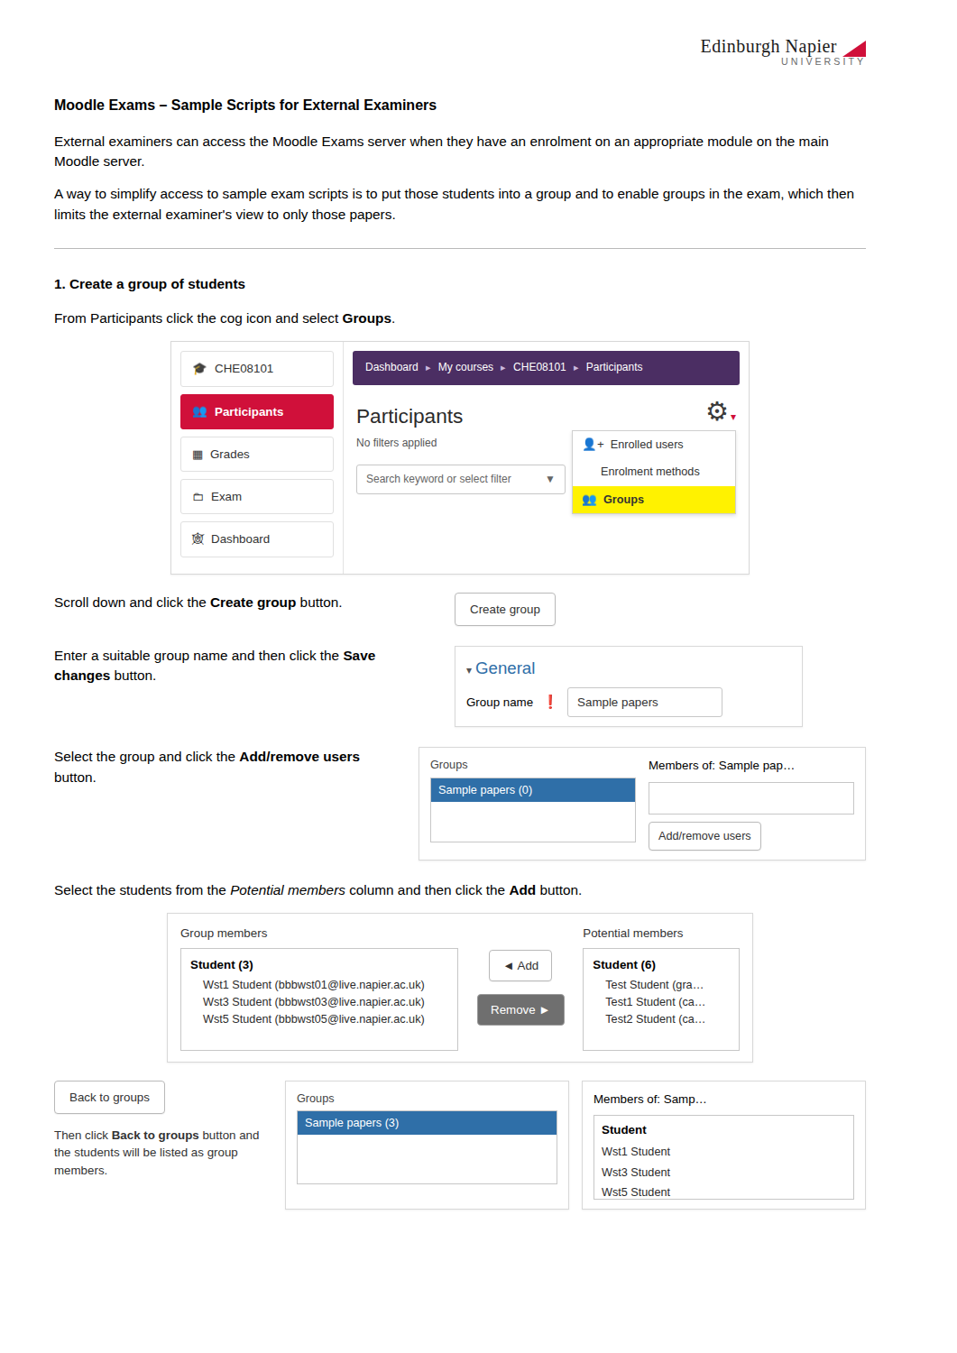Edinburgh Napier
University
Moodle Exams – Sample Scripts for External Examiners
External examiners can access the Moodle Exams server when they have an enrolment on an appropriate module on the main Moodle server.
A way to simplify access to sample exam scripts is to put those students into a group and to enable groups in the exam, which then limits the external examiner's view to only those papers.
1. Create a group of students
From Participants click the cog icon and select Groups.
🎓CHE08101
👥Participants
▦Grades
🗀Exam
🕸Dashboard
Dashboard▸ My courses▸ CHE08101▸ Participants
Participants
No filters applied
Search keyword or select filter▼
⚙▾
👤+Enrolled users
Enrolment methods
👥Groups
Scroll down and click the Create group button.
Create group
Enter a suitable group name and then click the Save changes button.
▾General
Group name ❗ Sample papers
Select the group and click the Add/remove users button.
Groups
Sample papers (0)
Members of: Sample pap…
Add/remove users
Select the students from the Potential members column and then click the Add button.
Group members
Student (3)
Wst1 Student (bbbwst01@live.napier.ac.uk)
Wst3 Student (bbbwst03@live.napier.ac.uk)
Wst5 Student (bbbwst05@live.napier.ac.uk)
◄ Add Remove ►
Potential members
Student (6)
Test Student (gra…
Test1 Student (ca…
Test2 Student (ca…
Back to groups
Then click Back to groups button and the students will be listed as group members.
Groups
Sample papers (3)
Members of: Samp…
Student
Wst1 Student
Wst3 Student
Wst5 Student